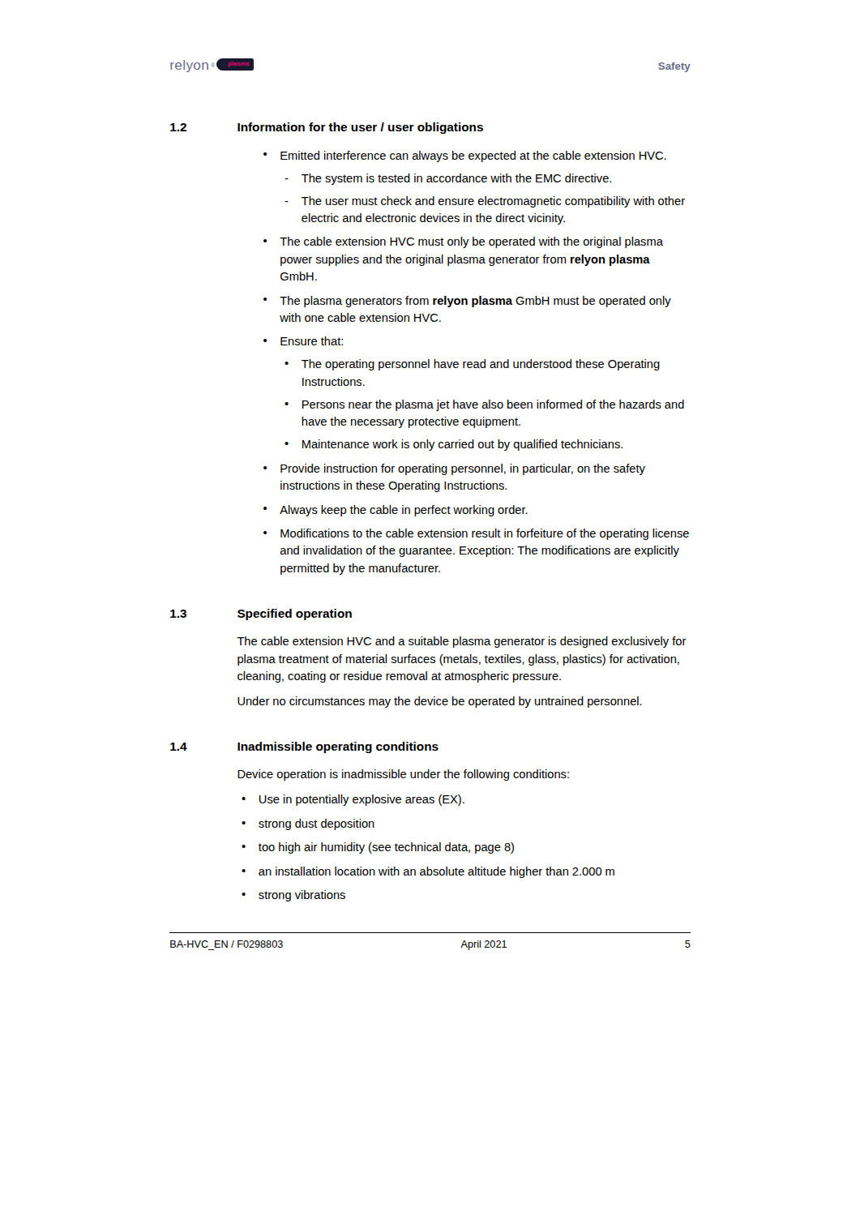relyon® plasma
Safety
1.2
Information for the user / user obligations
Emitted interference can always be expected at the cable extension HVC.
The system is tested in accordance with the EMC directive.
The user must check and ensure electromagnetic compatibility with other electric and electronic devices in the direct vicinity.
The cable extension HVC must only be operated with the original plasma power supplies and the original plasma generator from relyon plasma GmbH.
The plasma generators from relyon plasma GmbH must be operated only with one cable extension HVC.
Ensure that:
The operating personnel have read and understood these Operating Instructions.
Persons near the plasma jet have also been informed of the hazards and have the necessary protective equipment.
Maintenance work is only carried out by qualified technicians.
Provide instruction for operating personnel, in particular, on the safety instructions in these Operating Instructions.
Always keep the cable in perfect working order.
Modifications to the cable extension result in forfeiture of the operating license and invalidation of the guarantee. Exception: The modifications are explicitly permitted by the manufacturer.
1.3
Specified operation
The cable extension HVC and a suitable plasma generator is designed exclusively for plasma treatment of material surfaces (metals, textiles, glass, plastics) for activation, cleaning, coating or residue removal at atmospheric pressure.
Under no circumstances may the device be operated by untrained personnel.
1.4
Inadmissible operating conditions
Device operation is inadmissible under the following conditions:
Use in potentially explosive areas (EX).
strong dust deposition
too high air humidity (see technical data, page 8)
an installation location with an absolute altitude higher than 2.000 m
strong vibrations
BA-HVC_EN / F0298803
April 2021
5